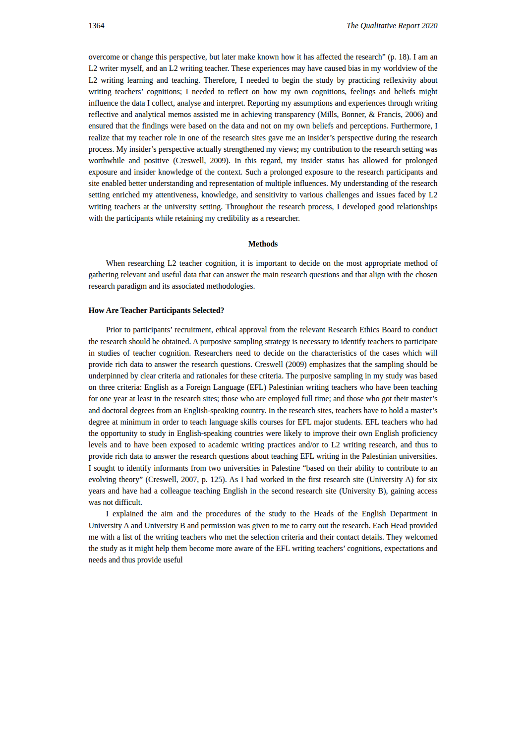1364 The Qualitative Report 2020
overcome or change this perspective, but later make known how it has affected the research” (p. 18). I am an L2 writer myself, and an L2 writing teacher. These experiences may have caused bias in my worldview of the L2 writing learning and teaching. Therefore, I needed to begin the study by practicing reflexivity about writing teachers’ cognitions; I needed to reflect on how my own cognitions, feelings and beliefs might influence the data I collect, analyse and interpret. Reporting my assumptions and experiences through writing reflective and analytical memos assisted me in achieving transparency (Mills, Bonner, & Francis, 2006) and ensured that the findings were based on the data and not on my own beliefs and perceptions. Furthermore, I realize that my teacher role in one of the research sites gave me an insider’s perspective during the research process. My insider’s perspective actually strengthened my views; my contribution to the research setting was worthwhile and positive (Creswell, 2009). In this regard, my insider status has allowed for prolonged exposure and insider knowledge of the context. Such a prolonged exposure to the research participants and site enabled better understanding and representation of multiple influences. My understanding of the research setting enriched my attentiveness, knowledge, and sensitivity to various challenges and issues faced by L2 writing teachers at the university setting. Throughout the research process, I developed good relationships with the participants while retaining my credibility as a researcher.
Methods
When researching L2 teacher cognition, it is important to decide on the most appropriate method of gathering relevant and useful data that can answer the main research questions and that align with the chosen research paradigm and its associated methodologies.
How Are Teacher Participants Selected?
Prior to participants’ recruitment, ethical approval from the relevant Research Ethics Board to conduct the research should be obtained. A purposive sampling strategy is necessary to identify teachers to participate in studies of teacher cognition. Researchers need to decide on the characteristics of the cases which will provide rich data to answer the research questions. Creswell (2009) emphasizes that the sampling should be underpinned by clear criteria and rationales for these criteria. The purposive sampling in my study was based on three criteria: English as a Foreign Language (EFL) Palestinian writing teachers who have been teaching for one year at least in the research sites; those who are employed full time; and those who got their master’s and doctoral degrees from an English-speaking country. In the research sites, teachers have to hold a master’s degree at minimum in order to teach language skills courses for EFL major students. EFL teachers who had the opportunity to study in English-speaking countries were likely to improve their own English proficiency levels and to have been exposed to academic writing practices and/or to L2 writing research, and thus to provide rich data to answer the research questions about teaching EFL writing in the Palestinian universities. I sought to identify informants from two universities in Palestine “based on their ability to contribute to an evolving theory” (Creswell, 2007, p. 125). As I had worked in the first research site (University A) for six years and have had a colleague teaching English in the second research site (University B), gaining access was not difficult.
I explained the aim and the procedures of the study to the Heads of the English Department in University A and University B and permission was given to me to carry out the research. Each Head provided me with a list of the writing teachers who met the selection criteria and their contact details. They welcomed the study as it might help them become more aware of the EFL writing teachers’ cognitions, expectations and needs and thus provide useful